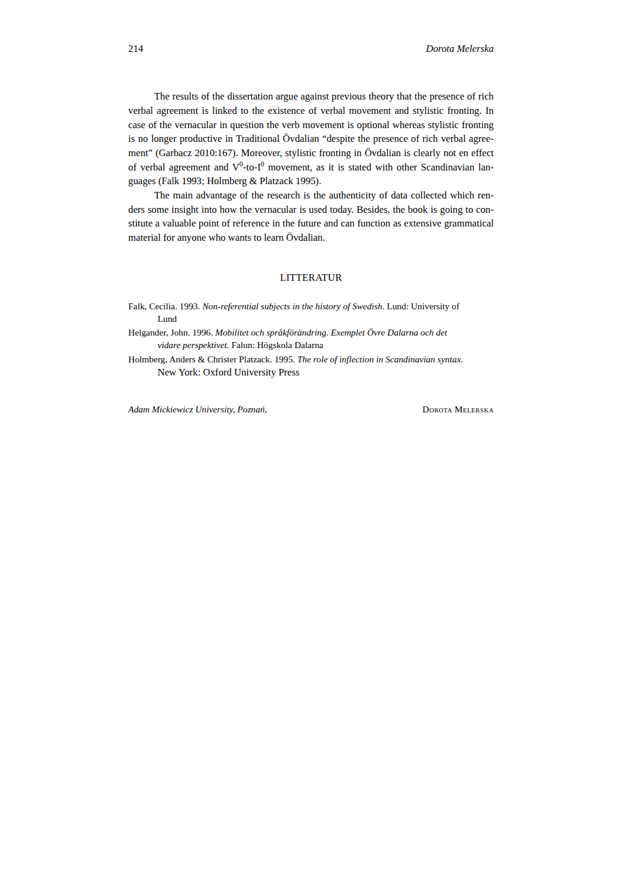214 Dorota Melerska
The results of the dissertation argue against previous theory that the presence of rich verbal agreement is linked to the existence of verbal movement and stylistic fronting. In case of the vernacular in question the verb movement is optional whereas stylistic fronting is no longer productive in Traditional Övdalian “despite the presence of rich verbal agreement” (Garbacz 2010:167). Moreover, stylistic fronting in Övdalian is clearly not en effect of verbal agreement and V0-to-I0 movement, as it is stated with other Scandinavian languages (Falk 1993; Holmberg & Platzack 1995).
The main advantage of the research is the authenticity of data collected which renders some insight into how the vernacular is used today. Besides, the book is going to constitute a valuable point of reference in the future and can function as extensive grammatical material for anyone who wants to learn Övdalian.
LITTERATUR
Falk, Cecilia. 1993. Non-referential subjects in the history of Swedish. Lund: University of
Lund
Helgander, John. 1996. Mobilitet och språkförändring. Exemplet Övre Dalarna och det
vidare perspektivet. Falun: Högskola Dalarna
Holmberg, Anders & Christer Platzack. 1995. The role of inflection in Scandinavian syntax.
New York: Oxford University Press
Adam Mickiewicz University, Poznań, Dorota Melerska